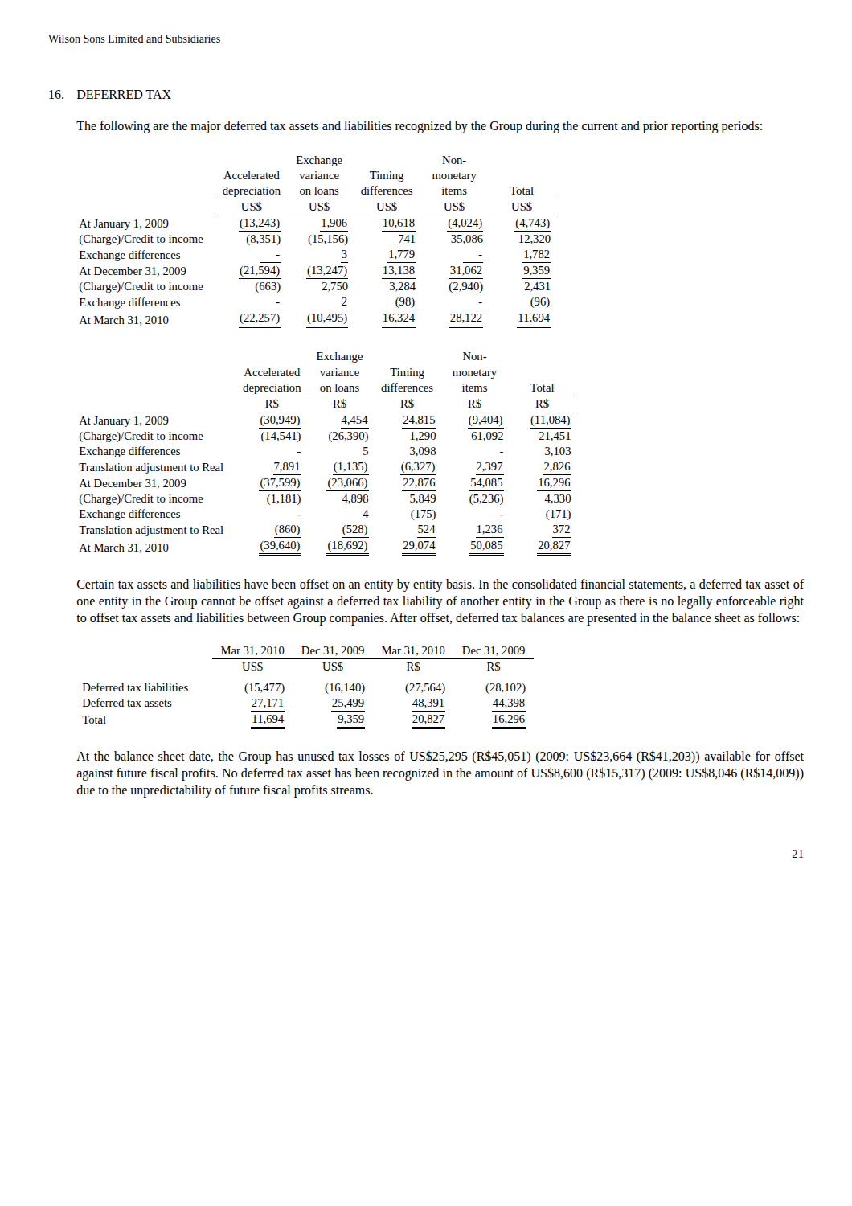Wilson Sons Limited and Subsidiaries
16. DEFERRED TAX
The following are the major deferred tax assets and liabilities recognized by the Group during the current and prior reporting periods:
| | | Exchange | | Non- | |
| | Accelerated | variance | Timing | monetary | |
| | depreciation | on loans | differences | items | Total |
| | US$ | US$ | US$ | US$ | US$ |
| At January 1, 2009 | (13,243) | 1,906 | 10,618 | (4,024) | (4,743) |
| (Charge)/Credit to income | (8,351) | (15,156) | 741 | 35,086 | 12,320 |
| Exchange differences | - | 3 | 1,779 | - | 1,782 |
| At December 31, 2009 | (21,594) | (13,247) | 13,138 | 31,062 | 9,359 |
| (Charge)/Credit to income | (663) | 2,750 | 3,284 | (2,940) | 2,431 |
| Exchange differences | - | 2 | (98) | - | (96) |
| At March 31, 2010 | (22,257) | (10,495) | 16,324 | 28,122 | 11,694 |
| | | Exchange | | Non- | |
| | Accelerated | variance | Timing | monetary | |
| | depreciation | on loans | differences | items | Total |
| | R$ | R$ | R$ | R$ | R$ |
| At January 1, 2009 | (30,949) | 4,454 | 24,815 | (9,404) | (11,084) |
| (Charge)/Credit to income | (14,541) | (26,390) | 1,290 | 61,092 | 21,451 |
| Exchange differences | - | 5 | 3,098 | - | 3,103 |
| Translation adjustment to Real | 7,891 | (1,135) | (6,327) | 2,397 | 2,826 |
| At December 31, 2009 | (37,599) | (23,066) | 22,876 | 54,085 | 16,296 |
| (Charge)/Credit to income | (1,181) | 4,898 | 5,849 | (5,236) | 4,330 |
| Exchange differences | - | 4 | (175) | - | (171) |
| Translation adjustment to Real | (860) | (528) | 524 | 1,236 | 372 |
| At March 31, 2010 | (39,640) | (18,692) | 29,074 | 50,085 | 20,827 |
Certain tax assets and liabilities have been offset on an entity by entity basis. In the consolidated financial statements, a deferred tax asset of one entity in the Group cannot be offset against a deferred tax liability of another entity in the Group as there is no legally enforceable right to offset tax assets and liabilities between Group companies. After offset, deferred tax balances are presented in the balance sheet as follows:
| | Mar 31, 2010 | Dec 31, 2009 | Mar 31, 2010 | Dec 31, 2009 |
| | US$ | US$ | R$ | R$ |
| Deferred tax liabilities | (15,477) | (16,140) | (27,564) | (28,102) |
| Deferred tax assets | 27,171 | 25,499 | 48,391 | 44,398 |
| Total | 11,694 | 9,359 | 20,827 | 16,296 |
At the balance sheet date, the Group has unused tax losses of US$25,295 (R$45,051) (2009: US$23,664 (R$41,203)) available for offset against future fiscal profits. No deferred tax asset has been recognized in the amount of US$8,600 (R$15,317) (2009: US$8,046 (R$14,009)) due to the unpredictability of future fiscal profits streams.
21